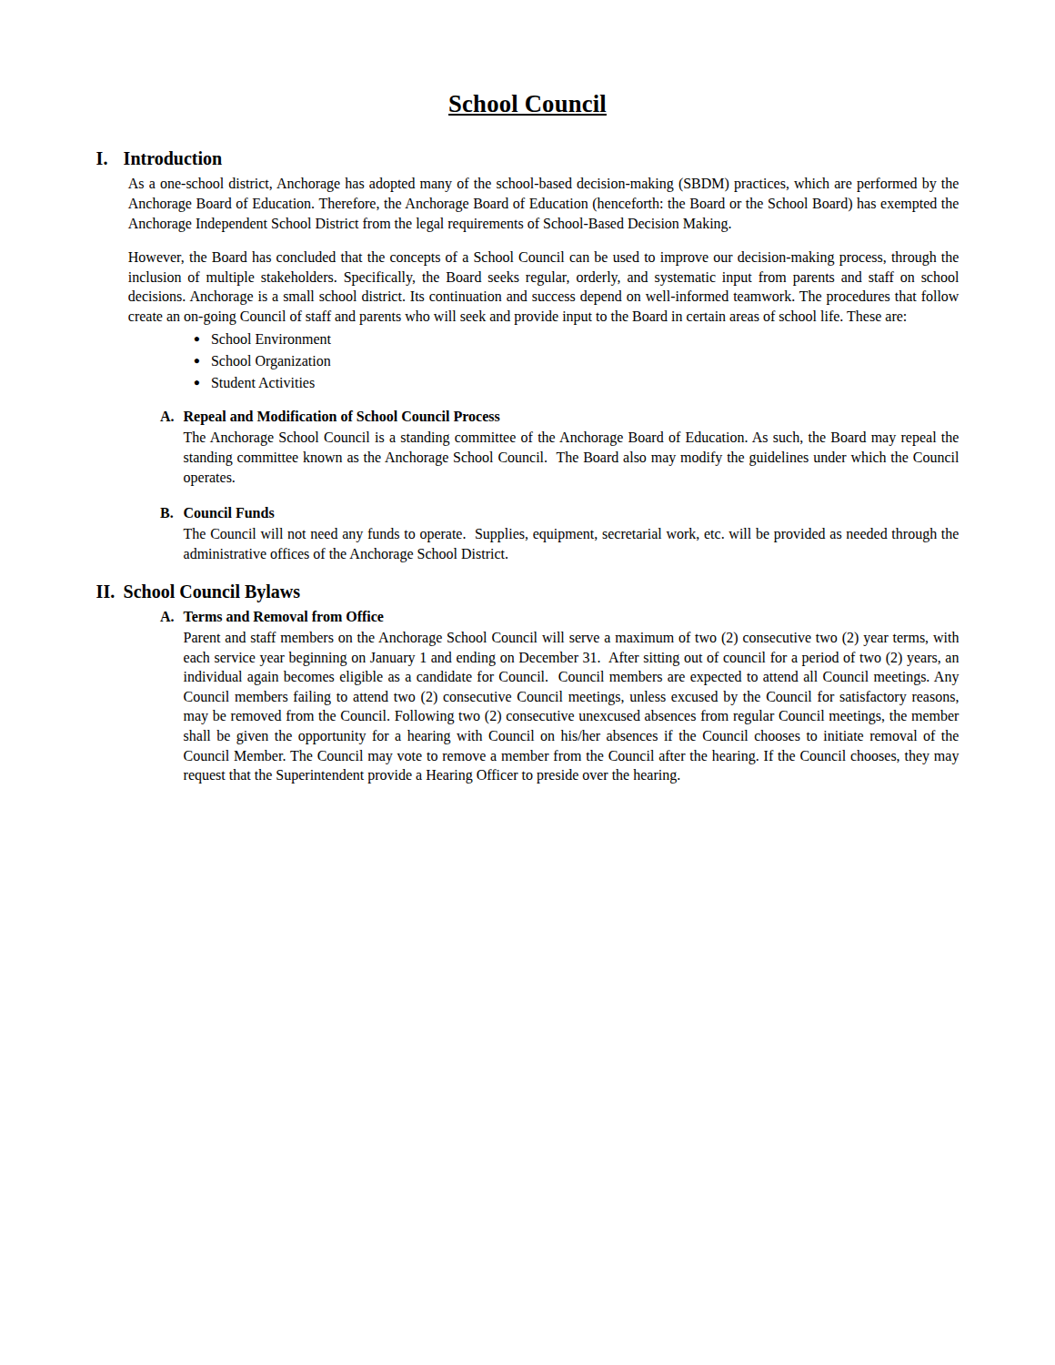School Council
I. Introduction
As a one-school district, Anchorage has adopted many of the school-based decision-making (SBDM) practices, which are performed by the Anchorage Board of Education. Therefore, the Anchorage Board of Education (henceforth: the Board or the School Board) has exempted the Anchorage Independent School District from the legal requirements of School-Based Decision Making.
However, the Board has concluded that the concepts of a School Council can be used to improve our decision-making process, through the inclusion of multiple stakeholders. Specifically, the Board seeks regular, orderly, and systematic input from parents and staff on school decisions. Anchorage is a small school district. Its continuation and success depend on well-informed teamwork. The procedures that follow create an on-going Council of staff and parents who will seek and provide input to the Board in certain areas of school life. These are:
School Environment
School Organization
Student Activities
A. Repeal and Modification of School Council Process
The Anchorage School Council is a standing committee of the Anchorage Board of Education. As such, the Board may repeal the standing committee known as the Anchorage School Council. The Board also may modify the guidelines under which the Council operates.
B. Council Funds
The Council will not need any funds to operate. Supplies, equipment, secretarial work, etc. will be provided as needed through the administrative offices of the Anchorage School District.
II. School Council Bylaws
A. Terms and Removal from Office
Parent and staff members on the Anchorage School Council will serve a maximum of two (2) consecutive two (2) year terms, with each service year beginning on January 1 and ending on December 31. After sitting out of council for a period of two (2) years, an individual again becomes eligible as a candidate for Council. Council members are expected to attend all Council meetings. Any Council members failing to attend two (2) consecutive Council meetings, unless excused by the Council for satisfactory reasons, may be removed from the Council. Following two (2) consecutive unexcused absences from regular Council meetings, the member shall be given the opportunity for a hearing with Council on his/her absences if the Council chooses to initiate removal of the Council Member. The Council may vote to remove a member from the Council after the hearing. If the Council chooses, they may request that the Superintendent provide a Hearing Officer to preside over the hearing.